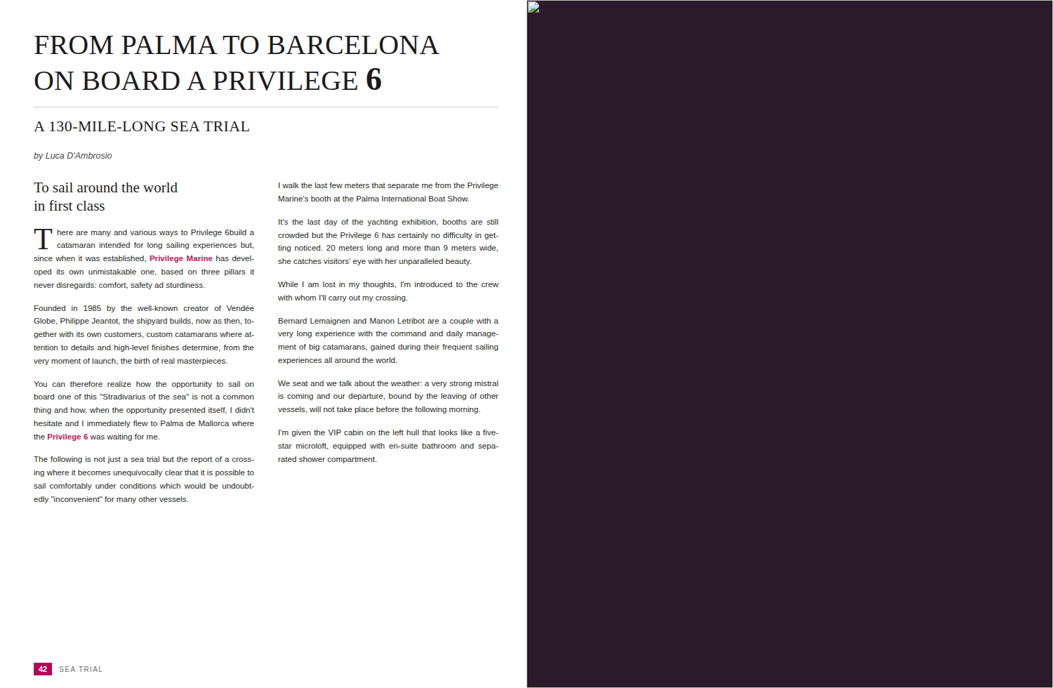FROM PALMA TO BARCELONA
ON BOARD A PRIVILEGE 6
A 130-MILE-LONG SEA TRIAL
by Luca D'Ambrosio
To sail around the world
in first class
There are many and various ways to Privilege 6build a catamaran intended for long sailing experiences but, since when it was established, Privilege Marine has developed its own unmistakable one, based on three pillars it never disregards: comfort, safety ad sturdiness.
Founded in 1985 by the well-known creator of Vendée Globe, Philippe Jeantot, the shipyard builds, now as then, together with its own customers, custom catamarans where attention to details and high-level finishes determine, from the very moment of launch, the birth of real masterpieces.
You can therefore realize how the opportunity to sail on board one of this "Stradivarius of the sea" is not a common thing and how, when the opportunity presented itself, I didn't hesitate and I immediately flew to Palma de Mallorca where the Privilege 6 was waiting for me.
The following is not just a sea trial but the report of a crossing where it becomes unequivocally clear that it is possible to sail comfortably under conditions which would be undoubtedly "inconvenient" for many other vessels.
I walk the last few meters that separate me from the Privilege Marine's booth at the Palma International Boat Show.
It's the last day of the yachting exhibition, booths are still crowded but the Privilege 6 has certainly no difficulty in getting noticed. 20 meters long and more than 9 meters wide, she catches visitors' eye with her unparalleled beauty.
While I am lost in my thoughts, I'm introduced to the crew with whom I'll carry out my crossing.
Bernard Lemaignen and Manon Letribot are a couple with a very long experience with the command and daily management of big catamarans, gained during their frequent sailing experiences all around the world.
We seat and we talk about the weather: a very strong mistral is coming and our departure, bound by the leaving of other vessels, will not take place before the following morning.
I'm given the VIP cabin on the left hull that looks like a five-star microloft, equipped with en-suite bathroom and separated shower compartment.
42 SEA TRIAL